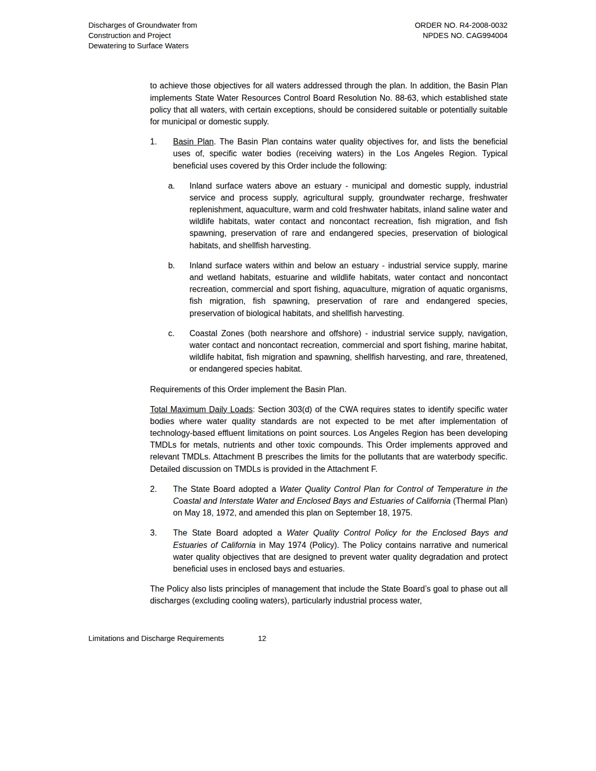Discharges of Groundwater from
Construction and Project
Dewatering to Surface Waters
ORDER NO. R4-2008-0032
NPDES NO. CAG994004
to achieve those objectives for all waters addressed through the plan. In addition, the Basin Plan implements State Water Resources Control Board Resolution No. 88-63, which established state policy that all waters, with certain exceptions, should be considered suitable or potentially suitable for municipal or domestic supply.
1.
Basin Plan. The Basin Plan contains water quality objectives for, and lists the beneficial uses of, specific water bodies (receiving waters) in the Los Angeles Region. Typical beneficial uses covered by this Order include the following:
a.
Inland surface waters above an estuary - municipal and domestic supply, industrial service and process supply, agricultural supply, groundwater recharge, freshwater replenishment, aquaculture, warm and cold freshwater habitats, inland saline water and wildlife habitats, water contact and noncontact recreation, fish migration, and fish spawning, preservation of rare and endangered species, preservation of biological habitats, and shellfish harvesting.
b.
Inland surface waters within and below an estuary - industrial service supply, marine and wetland habitats, estuarine and wildlife habitats, water contact and noncontact recreation, commercial and sport fishing, aquaculture, migration of aquatic organisms, fish migration, fish spawning, preservation of rare and endangered species, preservation of biological habitats, and shellfish harvesting.
c.
Coastal Zones (both nearshore and offshore) - industrial service supply, navigation, water contact and noncontact recreation, commercial and sport fishing, marine habitat, wildlife habitat, fish migration and spawning, shellfish harvesting, and rare, threatened, or endangered species habitat.
Requirements of this Order implement the Basin Plan.
Total Maximum Daily Loads: Section 303(d) of the CWA requires states to identify specific water bodies where water quality standards are not expected to be met after implementation of technology-based effluent limitations on point sources. Los Angeles Region has been developing TMDLs for metals, nutrients and other toxic compounds. This Order implements approved and relevant TMDLs. Attachment B prescribes the limits for the pollutants that are waterbody specific. Detailed discussion on TMDLs is provided in the Attachment F.
2.
The State Board adopted a Water Quality Control Plan for Control of Temperature in the Coastal and Interstate Water and Enclosed Bays and Estuaries of California (Thermal Plan) on May 18, 1972, and amended this plan on September 18, 1975.
3.
The State Board adopted a Water Quality Control Policy for the Enclosed Bays and Estuaries of California in May 1974 (Policy). The Policy contains narrative and numerical water quality objectives that are designed to prevent water quality degradation and protect beneficial uses in enclosed bays and estuaries.
The Policy also lists principles of management that include the State Board’s goal to phase out all discharges (excluding cooling waters), particularly industrial process water,
Limitations and Discharge Requirements 12